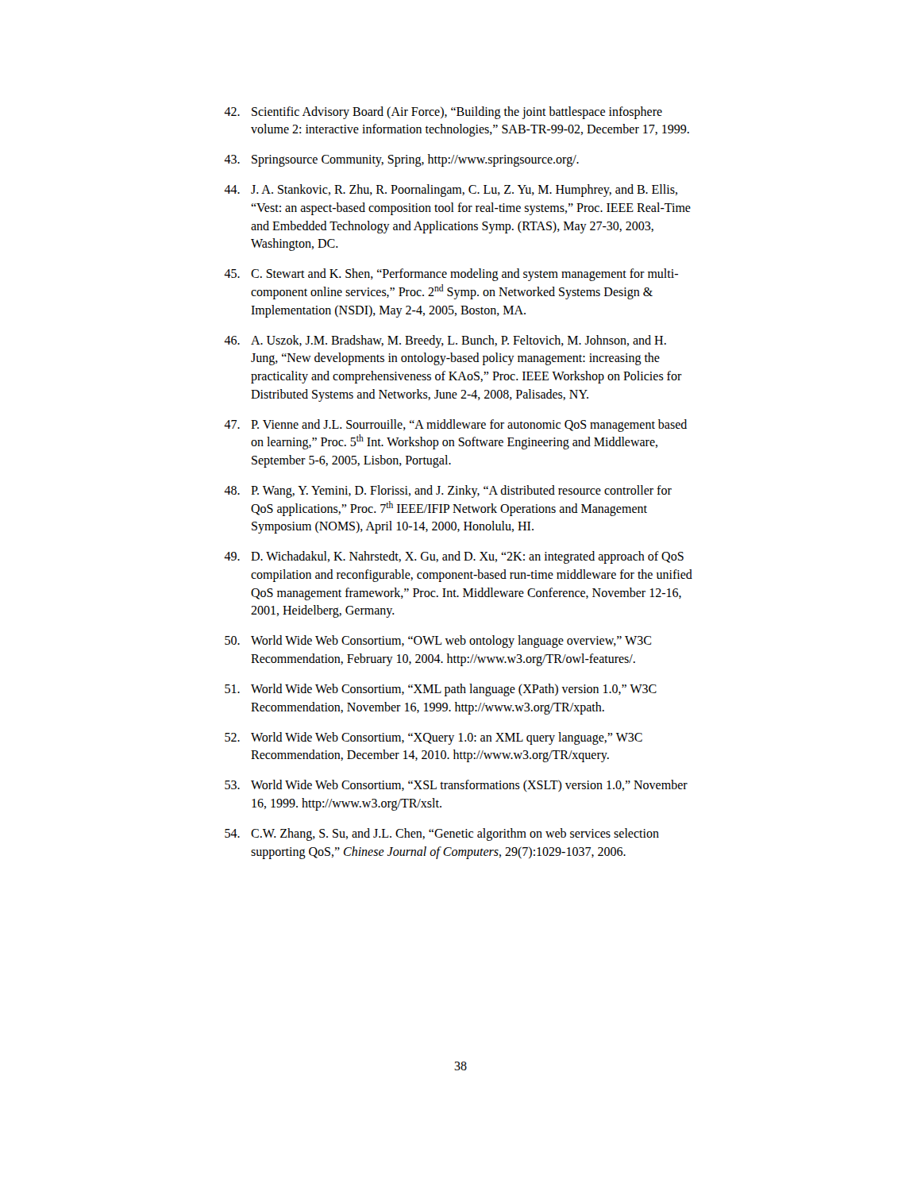42. Scientific Advisory Board (Air Force), “Building the joint battlespace infosphere volume 2: interactive information technologies,” SAB-TR-99-02, December 17, 1999.
43. Springsource Community, Spring, http://www.springsource.org/.
44. J. A. Stankovic, R. Zhu, R. Poornalingam, C. Lu, Z. Yu, M. Humphrey, and B. Ellis, “Vest: an aspect-based composition tool for real-time systems,” Proc. IEEE Real-Time and Embedded Technology and Applications Symp. (RTAS), May 27-30, 2003, Washington, DC.
45. C. Stewart and K. Shen, “Performance modeling and system management for multi-component online services,” Proc. 2nd Symp. on Networked Systems Design & Implementation (NSDI), May 2-4, 2005, Boston, MA.
46. A. Uszok, J.M. Bradshaw, M. Breedy, L. Bunch, P. Feltovich, M. Johnson, and H. Jung, “New developments in ontology-based policy management: increasing the practicality and comprehensiveness of KAoS,” Proc. IEEE Workshop on Policies for Distributed Systems and Networks, June 2-4, 2008, Palisades, NY.
47. P. Vienne and J.L. Sourrouille, “A middleware for autonomic QoS management based on learning,” Proc. 5th Int. Workshop on Software Engineering and Middleware, September 5-6, 2005, Lisbon, Portugal.
48. P. Wang, Y. Yemini, D. Florissi, and J. Zinky, “A distributed resource controller for QoS applications,” Proc. 7th IEEE/IFIP Network Operations and Management Symposium (NOMS), April 10-14, 2000, Honolulu, HI.
49. D. Wichadakul, K. Nahrstedt, X. Gu, and D. Xu, “2K: an integrated approach of QoS compilation and reconfigurable, component-based run-time middleware for the unified QoS management framework,” Proc. Int. Middleware Conference, November 12-16, 2001, Heidelberg, Germany.
50. World Wide Web Consortium, “OWL web ontology language overview,” W3C Recommendation, February 10, 2004. http://www.w3.org/TR/owl-features/.
51. World Wide Web Consortium, “XML path language (XPath) version 1.0,” W3C Recommendation, November 16, 1999. http://www.w3.org/TR/xpath.
52. World Wide Web Consortium, “XQuery 1.0: an XML query language,” W3C Recommendation, December 14, 2010. http://www.w3.org/TR/xquery.
53. World Wide Web Consortium, “XSL transformations (XSLT) version 1.0,” November 16, 1999. http://www.w3.org/TR/xslt.
54. C.W. Zhang, S. Su, and J.L. Chen, “Genetic algorithm on web services selection supporting QoS,” Chinese Journal of Computers, 29(7):1029-1037, 2006.
38